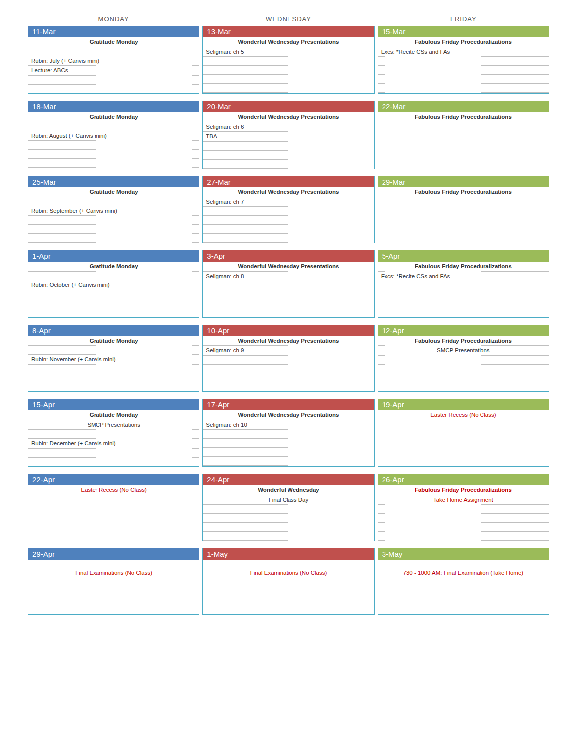| MONDAY | WEDNESDAY | FRIDAY |
| --- | --- | --- |
| 11-Mar Gratitude Monday Rubin: July (+ Canvis mini) Lecture: ABCs | 13-Mar Wonderful Wednesday Presentations Seligman: ch 5 | 15-Mar Fabulous Friday Proceduralizations Excs: *Recite CSs and FAs |
| 18-Mar Gratitude Monday Rubin: August (+ Canvis mini) | 20-Mar Wonderful Wednesday Presentations Seligman: ch 6 TBA | 22-Mar Fabulous Friday Proceduralizations |
| 25-Mar Gratitude Monday Rubin: September (+ Canvis mini) | 27-Mar Wonderful Wednesday Presentations Seligman: ch 7 | 29-Mar Fabulous Friday Proceduralizations |
| 1-Apr Gratitude Monday Rubin: October (+ Canvis mini) | 3-Apr Wonderful Wednesday Presentations Seligman: ch 8 | 5-Apr Fabulous Friday Proceduralizations Excs: *Recite CSs and FAs |
| 8-Apr Gratitude Monday Rubin: November (+ Canvis mini) | 10-Apr Wonderful Wednesday Presentations Seligman: ch 9 | 12-Apr Fabulous Friday Proceduralizations SMCP Presentations |
| 15-Apr Gratitude Monday SMCP Presentations Rubin: December (+ Canvis mini) | 17-Apr Wonderful Wednesday Presentations Seligman: ch 10 | 19-Apr Easter Recess (No Class) |
| 22-Apr Easter Recess (No Class) | 24-Apr Wonderful Wednesday Final Class Day | 26-Apr Fabulous Friday Proceduralizations Take Home Assignment |
| 29-Apr Final Examinations (No Class) | 1-May Final Examinations (No Class) | 3-May 730 - 1000 AM: Final Examination (Take Home) |